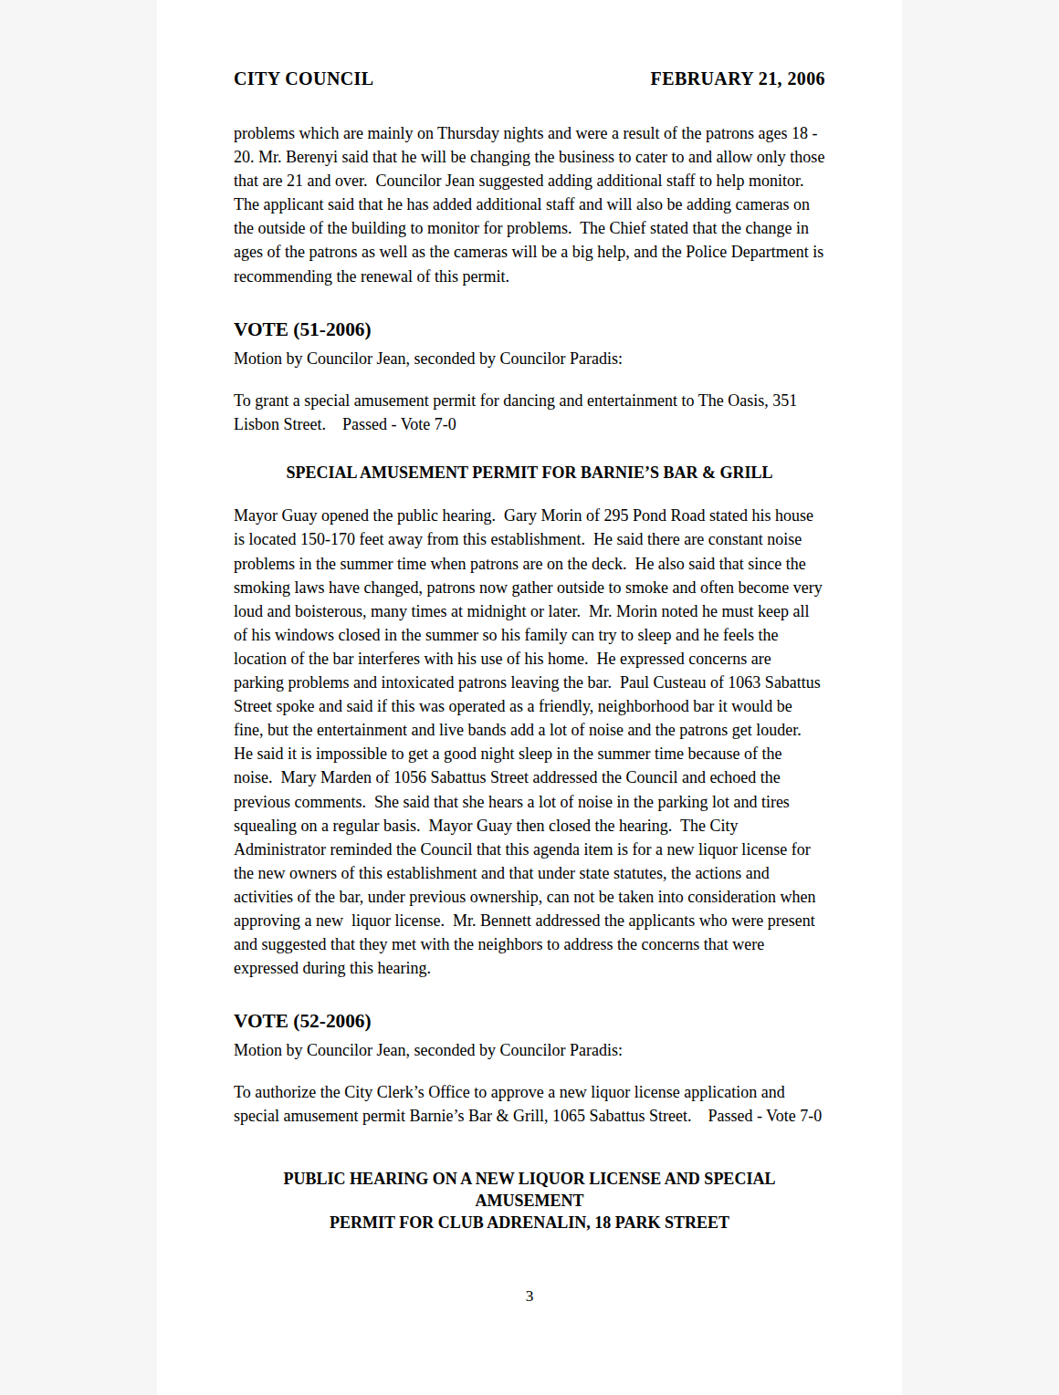CITY COUNCIL FEBRUARY 21, 2006
problems which are mainly on Thursday nights and were a result of the patrons ages 18 - 20. Mr. Berenyi said that he will be changing the business to cater to and allow only those that are 21 and over. Councilor Jean suggested adding additional staff to help monitor. The applicant said that he has added additional staff and will also be adding cameras on the outside of the building to monitor for problems. The Chief stated that the change in ages of the patrons as well as the cameras will be a big help, and the Police Department is recommending the renewal of this permit.
VOTE (51-2006)
Motion by Councilor Jean, seconded by Councilor Paradis:
To grant a special amusement permit for dancing and entertainment to The Oasis, 351 Lisbon Street. Passed - Vote 7-0
SPECIAL AMUSEMENT PERMIT FOR BARNIE’S BAR & GRILL
Mayor Guay opened the public hearing. Gary Morin of 295 Pond Road stated his house is located 150-170 feet away from this establishment. He said there are constant noise problems in the summer time when patrons are on the deck. He also said that since the smoking laws have changed, patrons now gather outside to smoke and often become very loud and boisterous, many times at midnight or later. Mr. Morin noted he must keep all of his windows closed in the summer so his family can try to sleep and he feels the location of the bar interferes with his use of his home. He expressed concerns are parking problems and intoxicated patrons leaving the bar. Paul Custeau of 1063 Sabattus Street spoke and said if this was operated as a friendly, neighborhood bar it would be fine, but the entertainment and live bands add a lot of noise and the patrons get louder. He said it is impossible to get a good night sleep in the summer time because of the noise. Mary Marden of 1056 Sabattus Street addressed the Council and echoed the previous comments. She said that she hears a lot of noise in the parking lot and tires squealing on a regular basis. Mayor Guay then closed the hearing. The City Administrator reminded the Council that this agenda item is for a new liquor license for the new owners of this establishment and that under state statutes, the actions and activities of the bar, under previous ownership, can not be taken into consideration when approving a new liquor license. Mr. Bennett addressed the applicants who were present and suggested that they met with the neighbors to address the concerns that were expressed during this hearing.
VOTE (52-2006)
Motion by Councilor Jean, seconded by Councilor Paradis:
To authorize the City Clerk’s Office to approve a new liquor license application and special amusement permit Barnie’s Bar & Grill, 1065 Sabattus Street. Passed - Vote 7-0
PUBLIC HEARING ON A NEW LIQUOR LICENSE AND SPECIAL AMUSEMENT
PERMIT FOR CLUB ADRENALIN, 18 PARK STREET
3